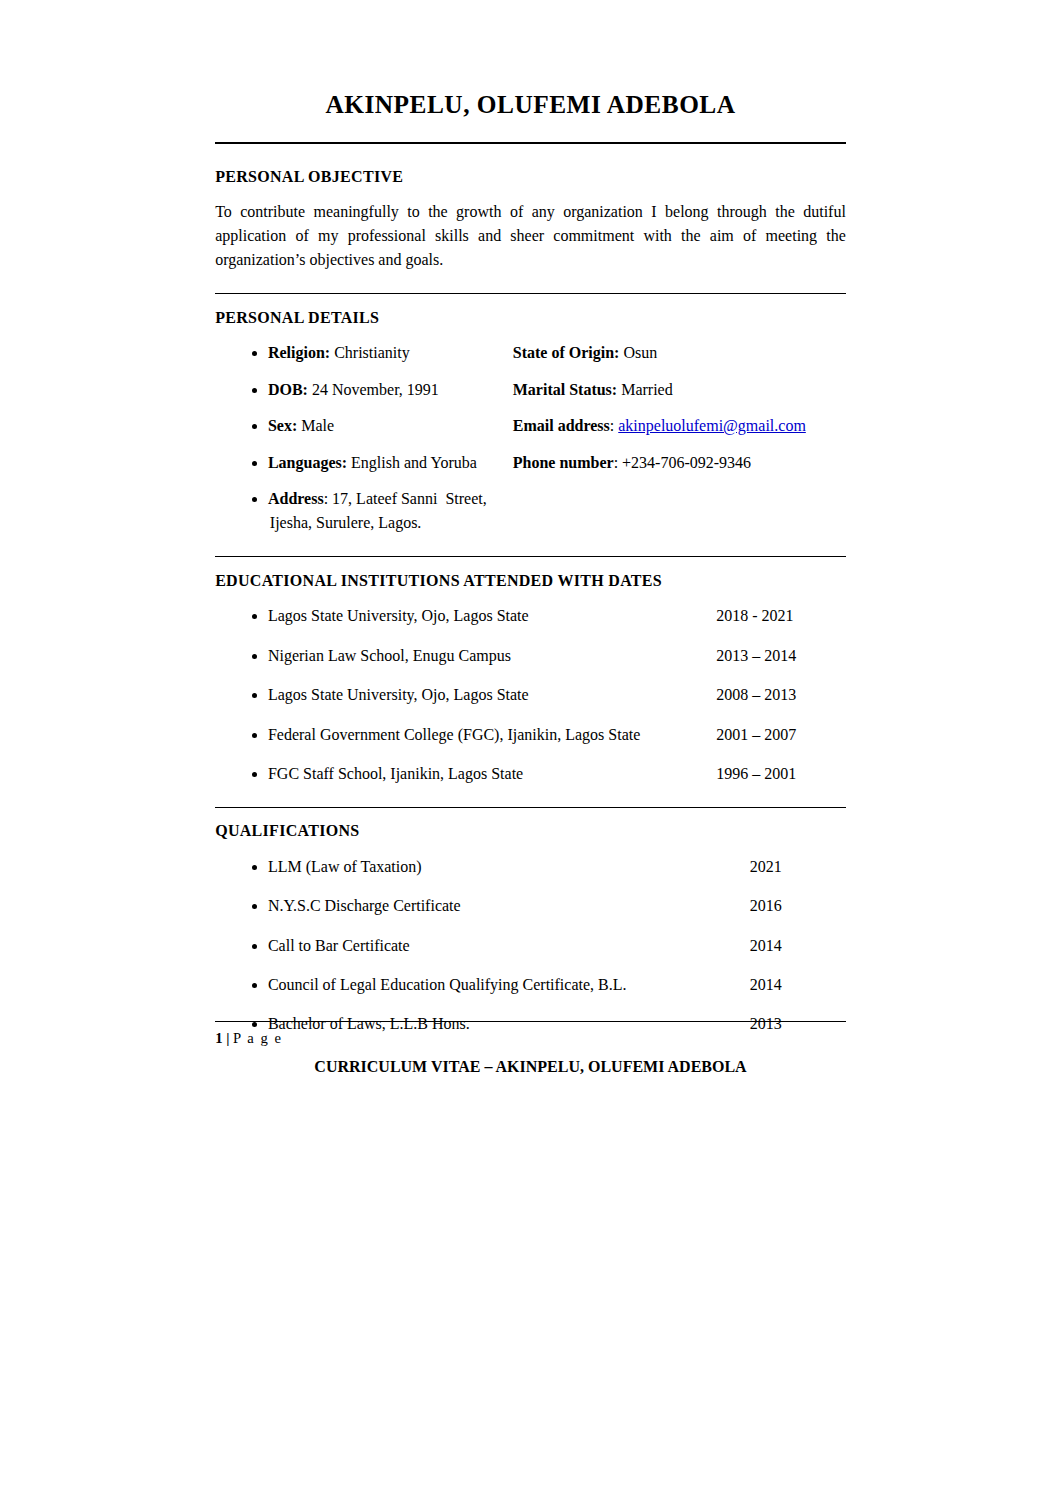AKINPELU, OLUFEMI ADEBOLA
PERSONAL OBJECTIVE
To contribute meaningfully to the growth of any organization I belong through the dutiful application of my professional skills and sheer commitment with the aim of meeting the organization’s objectives and goals.
PERSONAL DETAILS
Religion: Christianity
State of Origin: Osun
DOB: 24 November, 1991
Marital Status: Married
Sex: Male
Email address: akinpeluolufemi@gmail.com
Languages: English and Yoruba
Phone number: +234-706-092-9346
Address: 17, Lateef Sanni Street, Ijesha, Surulere, Lagos.
EDUCATIONAL INSTITUTIONS ATTENDED WITH DATES
Lagos State University, Ojo, Lagos State
2018 - 2021
Nigerian Law School, Enugu Campus
2013 – 2014
Lagos State University, Ojo, Lagos State
2008 – 2013
Federal Government College (FGC), Ijanikin, Lagos State
2001 – 2007
FGC Staff School, Ijanikin, Lagos State
1996 – 2001
QUALIFICATIONS
LLM (Law of Taxation)
2021
N.Y.S.C Discharge Certificate
2016
Call to Bar Certificate
2014
Council of Legal Education Qualifying Certificate, B.L.
2014
Bachelor of Laws, L.L.B Hons.
2013
1 | P a g e
CURRICULUM VITAE – AKINPELU, OLUFEMI ADEBOLA